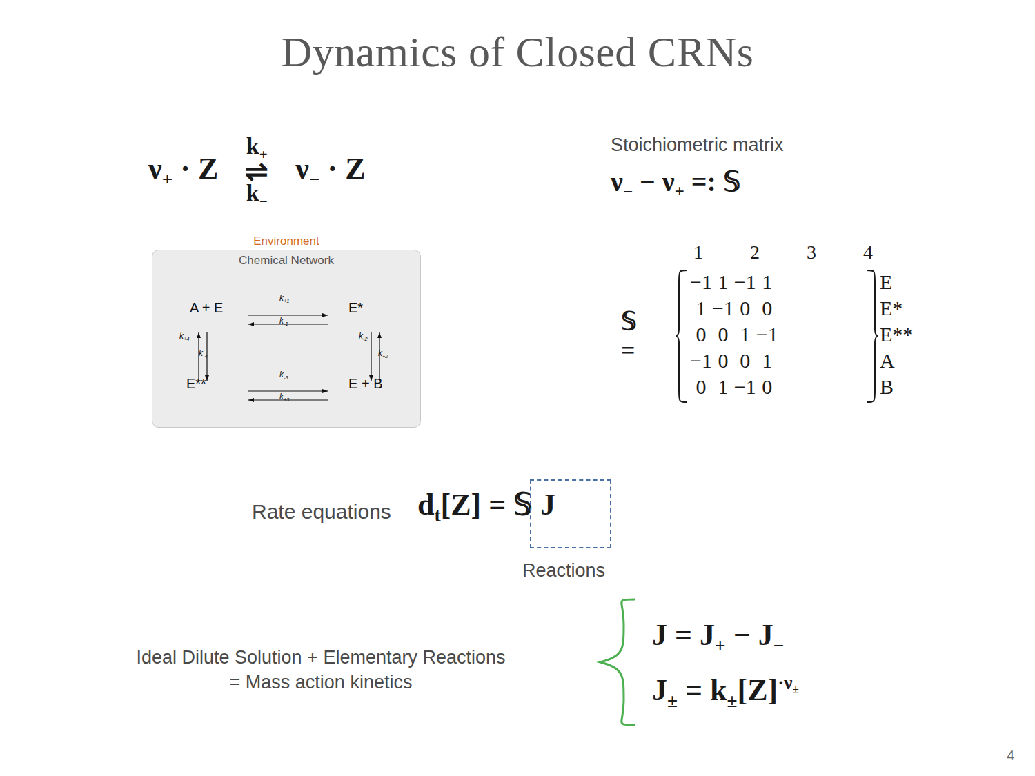Dynamics of Closed CRNs
ν+ · Z k+ ⇌ k− ν− · Z
Stoichiometric matrix
ν− − ν+ =: 𝕊
Environment
Chemical Network
A + E
E*
E**
E + B
k+1
k-1
k-3
k+3
k+4
k-4
k-2
k+2
1234
𝕊 =
| −1 | 1 | −1 | 1 |
| 1 | −1 | 0 | 0 |
| 0 | 0 | 1 | −1 |
| −1 | 0 | 0 | 1 |
| 0 | 1 | −1 | 0 |
E
E*
E**
A
B
Rate equations
dt[Z] = 𝕊 J
Reactions
Ideal Dilute Solution + Elementary Reactions
= Mass action kinetics
J = J+ − J−
J± = k±[Z]·ν±
4